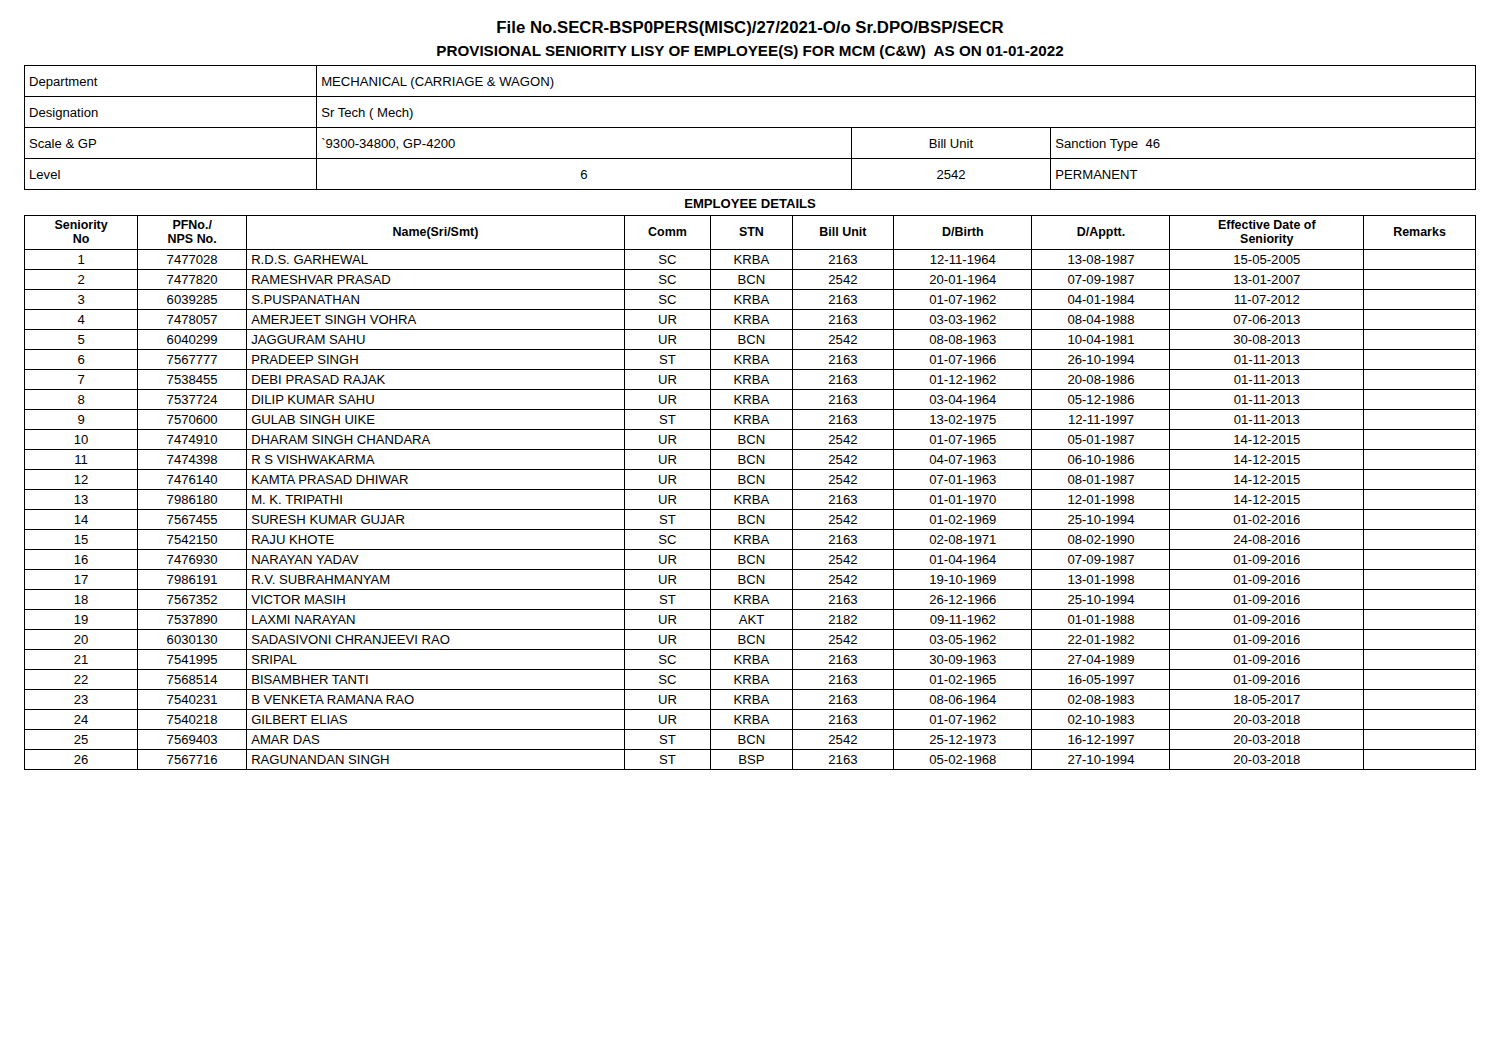File No.SECR-BSP0PERS(MISC)/27/2021-O/o Sr.DPO/BSP/SECR
PROVISIONAL SENIORITY LISY OF EMPLOYEE(S) FOR MCM (C&W) AS ON 01-01-2022
| Department | MECHANICAL (CARRIAGE & WAGON) |
| Designation | Sr Tech ( Mech) |
| Scale & GP | `9300-34800, GP-4200 | Bill Unit | Sanction Type 46 |
| Level | 6 | 2542 | PERMANENT |
EMPLOYEE DETAILS
| Seniority No | PFNo./ NPS No. | Name(Sri/Smt) | Comm | STN | Bill Unit | D/Birth | D/Apptt. | Effective Date of Seniority | Remarks |
| --- | --- | --- | --- | --- | --- | --- | --- | --- | --- |
| 1 | 7477028 | R.D.S. GARHEWAL | SC | KRBA | 2163 | 12-11-1964 | 13-08-1987 | 15-05-2005 | |
| 2 | 7477820 | RAMESHVAR PRASAD | SC | BCN | 2542 | 20-01-1964 | 07-09-1987 | 13-01-2007 | |
| 3 | 6039285 | S.PUSPANATHAN | SC | KRBA | 2163 | 01-07-1962 | 04-01-1984 | 11-07-2012 | |
| 4 | 7478057 | AMERJEET SINGH VOHRA | UR | KRBA | 2163 | 03-03-1962 | 08-04-1988 | 07-06-2013 | |
| 5 | 6040299 | JAGGURAM SAHU | UR | BCN | 2542 | 08-08-1963 | 10-04-1981 | 30-08-2013 | |
| 6 | 7567777 | PRADEEP SINGH | ST | KRBA | 2163 | 01-07-1966 | 26-10-1994 | 01-11-2013 | |
| 7 | 7538455 | DEBI PRASAD RAJAK | UR | KRBA | 2163 | 01-12-1962 | 20-08-1986 | 01-11-2013 | |
| 8 | 7537724 | DILIP KUMAR SAHU | UR | KRBA | 2163 | 03-04-1964 | 05-12-1986 | 01-11-2013 | |
| 9 | 7570600 | GULAB SINGH UIKE | ST | KRBA | 2163 | 13-02-1975 | 12-11-1997 | 01-11-2013 | |
| 10 | 7474910 | DHARAM SINGH CHANDARA | UR | BCN | 2542 | 01-07-1965 | 05-01-1987 | 14-12-2015 | |
| 11 | 7474398 | R S VISHWAKARMA | UR | BCN | 2542 | 04-07-1963 | 06-10-1986 | 14-12-2015 | |
| 12 | 7476140 | KAMTA PRASAD DHIWAR | UR | BCN | 2542 | 07-01-1963 | 08-01-1987 | 14-12-2015 | |
| 13 | 7986180 | M. K. TRIPATHI | UR | KRBA | 2163 | 01-01-1970 | 12-01-1998 | 14-12-2015 | |
| 14 | 7567455 | SURESH KUMAR GUJAR | ST | BCN | 2542 | 01-02-1969 | 25-10-1994 | 01-02-2016 | |
| 15 | 7542150 | RAJU KHOTE | SC | KRBA | 2163 | 02-08-1971 | 08-02-1990 | 24-08-2016 | |
| 16 | 7476930 | NARAYAN YADAV | UR | BCN | 2542 | 01-04-1964 | 07-09-1987 | 01-09-2016 | |
| 17 | 7986191 | R.V. SUBRAHMANYAM | UR | BCN | 2542 | 19-10-1969 | 13-01-1998 | 01-09-2016 | |
| 18 | 7567352 | VICTOR MASIH | ST | KRBA | 2163 | 26-12-1966 | 25-10-1994 | 01-09-2016 | |
| 19 | 7537890 | LAXMI NARAYAN | UR | AKT | 2182 | 09-11-1962 | 01-01-1988 | 01-09-2016 | |
| 20 | 6030130 | SADASIVONI CHRANJEEVI RAO | UR | BCN | 2542 | 03-05-1962 | 22-01-1982 | 01-09-2016 | |
| 21 | 7541995 | SRIPAL | SC | KRBA | 2163 | 30-09-1963 | 27-04-1989 | 01-09-2016 | |
| 22 | 7568514 | BISAMBHER TANTI | SC | KRBA | 2163 | 01-02-1965 | 16-05-1997 | 01-09-2016 | |
| 23 | 7540231 | B VENKETA RAMANA RAO | UR | KRBA | 2163 | 08-06-1964 | 02-08-1983 | 18-05-2017 | |
| 24 | 7540218 | GILBERT ELIAS | UR | KRBA | 2163 | 01-07-1962 | 02-10-1983 | 20-03-2018 | |
| 25 | 7569403 | AMAR DAS | ST | BCN | 2542 | 25-12-1973 | 16-12-1997 | 20-03-2018 | |
| 26 | 7567716 | RAGUNANDAN SINGH | ST | BSP | 2163 | 05-02-1968 | 27-10-1994 | 20-03-2018 | |